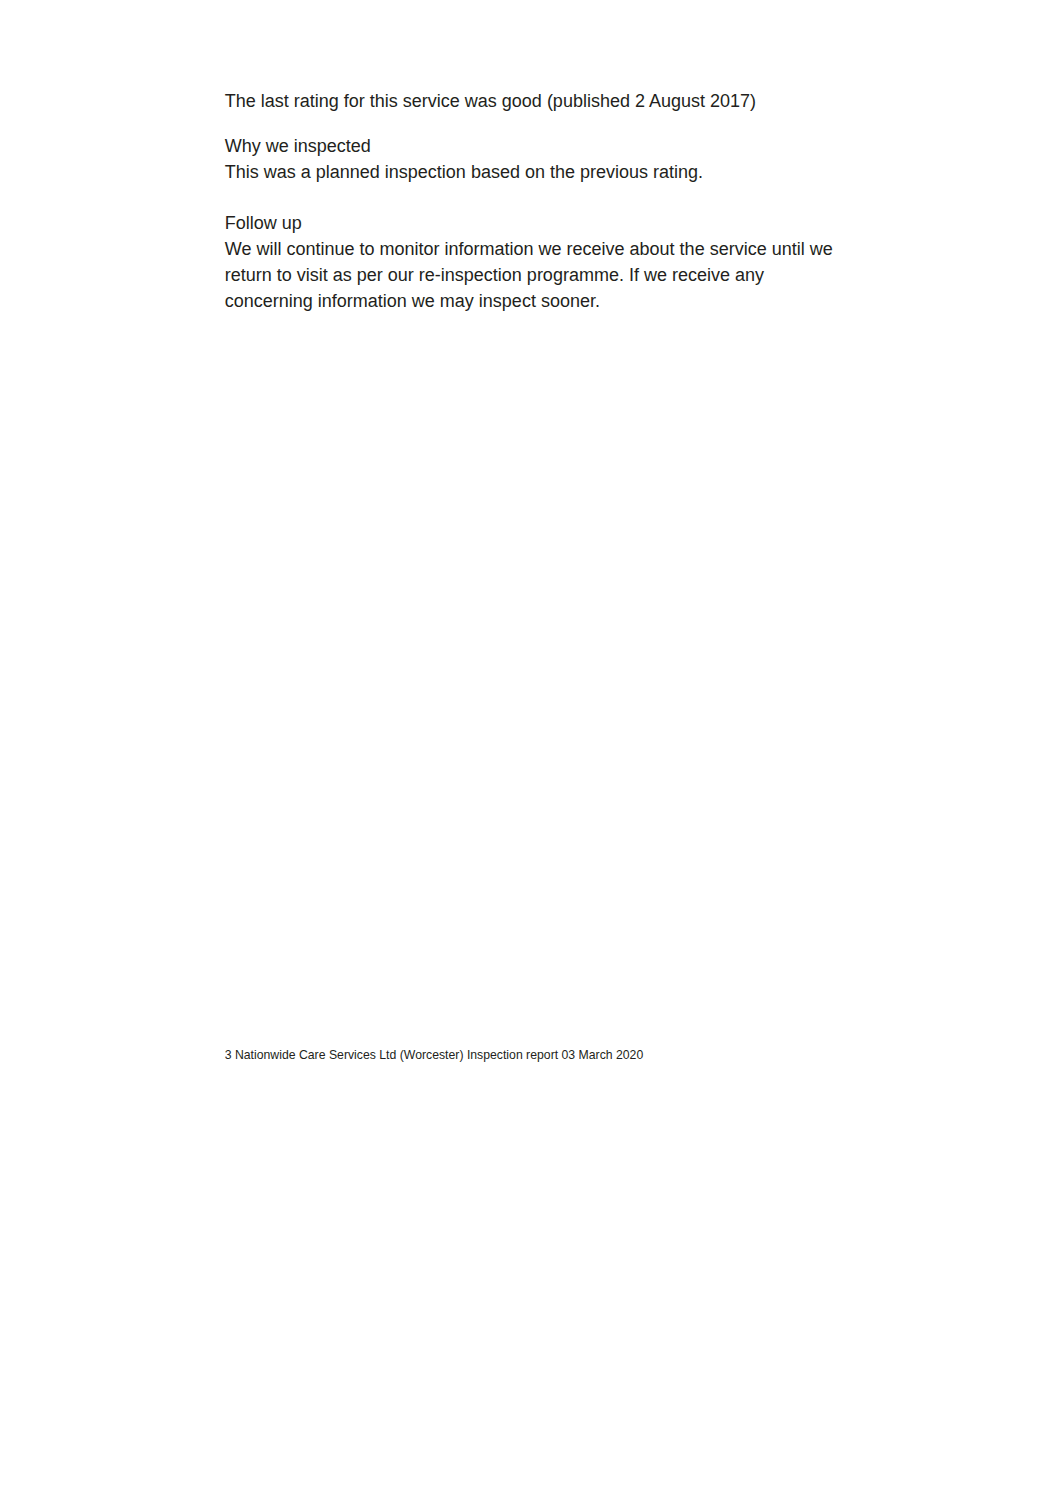The last rating for this service was good (published 2 August 2017)
Why we inspected
This was a planned inspection based on the previous rating.
Follow up
We will continue to monitor information we receive about the service until we return to visit as per our re-inspection programme. If we receive any concerning information we may inspect sooner.
3 Nationwide Care Services Ltd (Worcester) Inspection report 03 March 2020